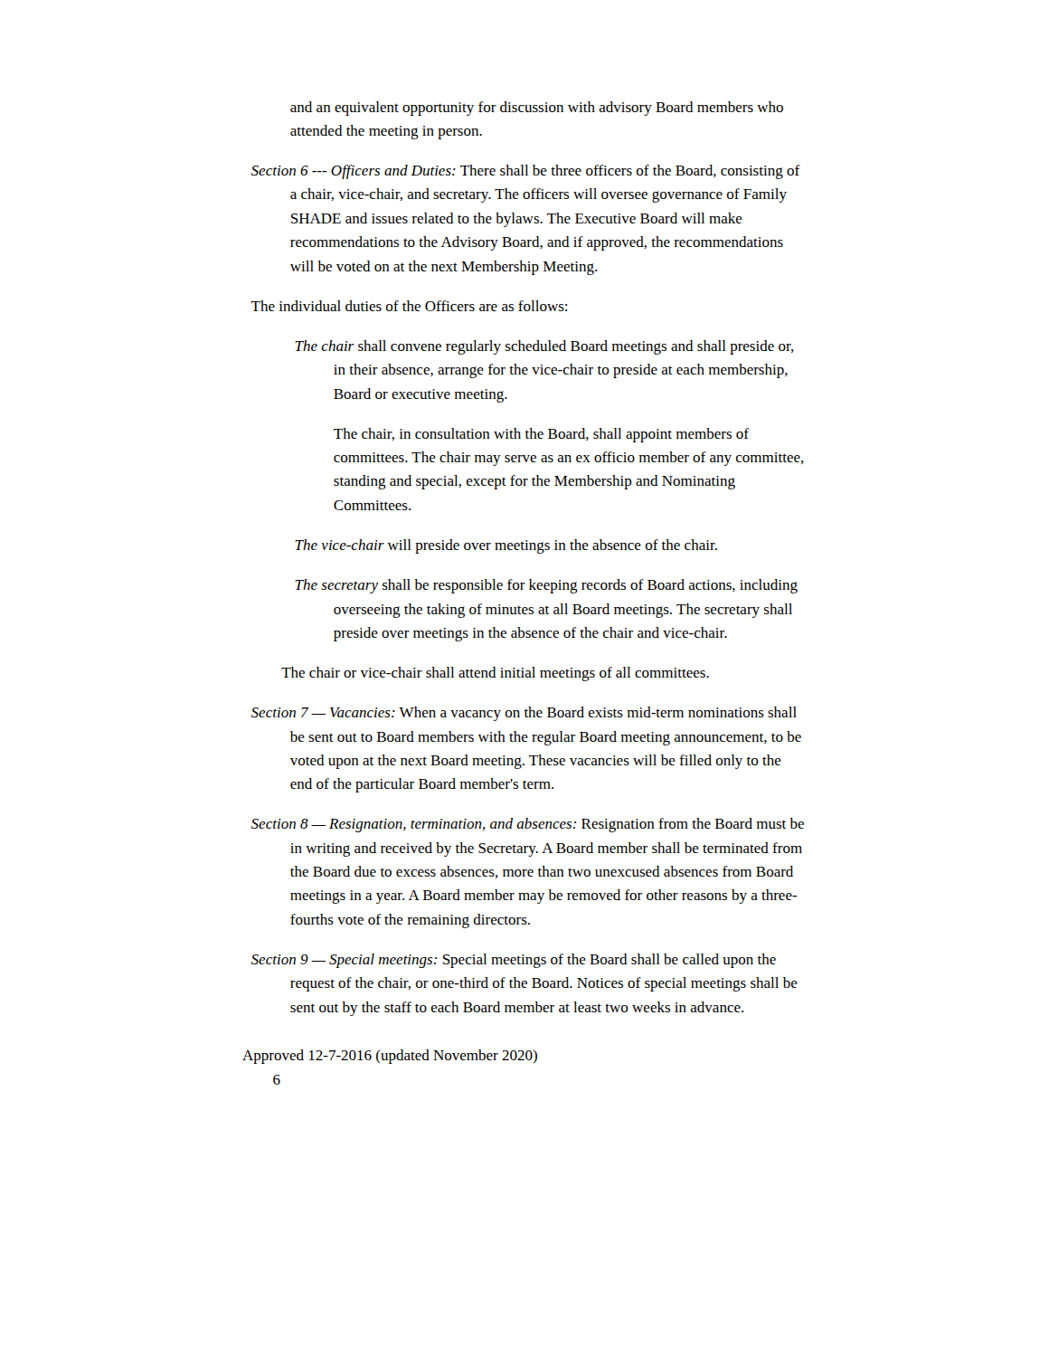and an equivalent opportunity for discussion with advisory Board members who attended the meeting in person.
Section 6 --- Officers and Duties: There shall be three officers of the Board, consisting of a chair, vice-chair, and secretary. The officers will oversee governance of Family SHADE and issues related to the bylaws. The Executive Board will make recommendations to the Advisory Board, and if approved, the recommendations will be voted on at the next Membership Meeting.
The individual duties of the Officers are as follows:
The chair shall convene regularly scheduled Board meetings and shall preside or, in their absence, arrange for the vice-chair to preside at each membership, Board or executive meeting.
The chair, in consultation with the Board, shall appoint members of committees. The chair may serve as an ex officio member of any committee, standing and special, except for the Membership and Nominating Committees.
The vice-chair will preside over meetings in the absence of the chair.
The secretary shall be responsible for keeping records of Board actions, including overseeing the taking of minutes at all Board meetings. The secretary shall preside over meetings in the absence of the chair and vice-chair.
The chair or vice-chair shall attend initial meetings of all committees.
Section 7 — Vacancies: When a vacancy on the Board exists mid-term nominations shall be sent out to Board members with the regular Board meeting announcement, to be voted upon at the next Board meeting. These vacancies will be filled only to the end of the particular Board member's term.
Section 8 — Resignation, termination, and absences: Resignation from the Board must be in writing and received by the Secretary. A Board member shall be terminated from the Board due to excess absences, more than two unexcused absences from Board meetings in a year. A Board member may be removed for other reasons by a three-fourths vote of the remaining directors.
Section 9 — Special meetings: Special meetings of the Board shall be called upon the request of the chair, or one-third of the Board. Notices of special meetings shall be sent out by the staff to each Board member at least two weeks in advance.
Approved 12-7-2016 (updated November 2020)
6